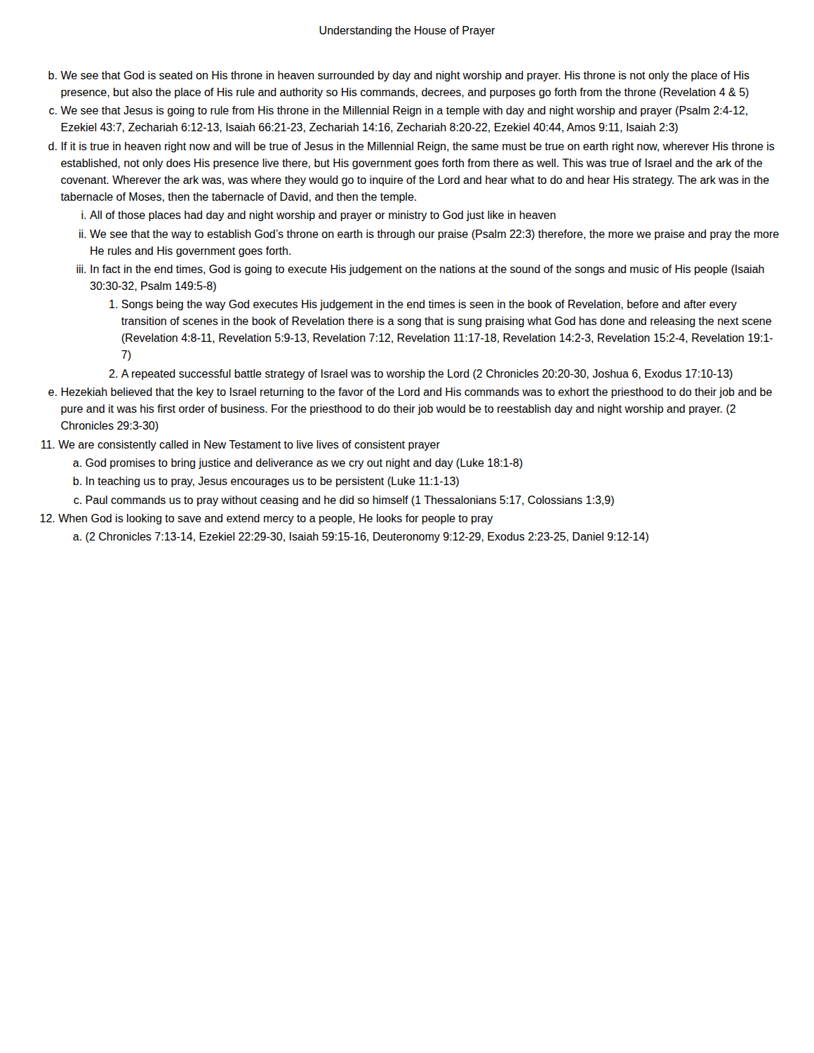Understanding the House of Prayer
We see that God is seated on His throne in heaven surrounded by day and night worship and prayer. His throne is not only the place of His presence, but also the place of His rule and authority so His commands, decrees, and purposes go forth from the throne (Revelation 4 & 5)
We see that Jesus is going to rule from His throne in the Millennial Reign in a temple with day and night worship and prayer (Psalm 2:4-12, Ezekiel 43:7, Zechariah 6:12-13, Isaiah 66:21-23, Zechariah 14:16, Zechariah 8:20-22, Ezekiel 40:44, Amos 9:11, Isaiah 2:3)
If it is true in heaven right now and will be true of Jesus in the Millennial Reign, the same must be true on earth right now, wherever His throne is established, not only does His presence live there, but His government goes forth from there as well. This was true of Israel and the ark of the covenant. Wherever the ark was, was where they would go to inquire of the Lord and hear what to do and hear His strategy. The ark was in the tabernacle of Moses, then the tabernacle of David, and then the temple.
All of those places had day and night worship and prayer or ministry to God just like in heaven
We see that the way to establish God’s throne on earth is through our praise (Psalm 22:3) therefore, the more we praise and pray the more He rules and His government goes forth.
In fact in the end times, God is going to execute His judgement on the nations at the sound of the songs and music of His people (Isaiah 30:30-32, Psalm 149:5-8)
Songs being the way God executes His judgement in the end times is seen in the book of Revelation, before and after every transition of scenes in the book of Revelation there is a song that is sung praising what God has done and releasing the next scene (Revelation 4:8-11, Revelation 5:9-13, Revelation 7:12, Revelation 11:17-18, Revelation 14:2-3, Revelation 15:2-4, Revelation 19:1-7)
A repeated successful battle strategy of Israel was to worship the Lord (2 Chronicles 20:20-30, Joshua 6, Exodus 17:10-13)
Hezekiah believed that the key to Israel returning to the favor of the Lord and His commands was to exhort the priesthood to do their job and be pure and it was his first order of business. For the priesthood to do their job would be to reestablish day and night worship and prayer. (2 Chronicles 29:3-30)
We are consistently called in New Testament to live lives of consistent prayer
God promises to bring justice and deliverance as we cry out night and day (Luke 18:1-8)
In teaching us to pray, Jesus encourages us to be persistent (Luke 11:1-13)
Paul commands us to pray without ceasing and he did so himself (1 Thessalonians 5:17, Colossians 1:3,9)
When God is looking to save and extend mercy to a people, He looks for people to pray
(2 Chronicles 7:13-14, Ezekiel 22:29-30, Isaiah 59:15-16, Deuteronomy 9:12-29, Exodus 2:23-25, Daniel 9:12-14)